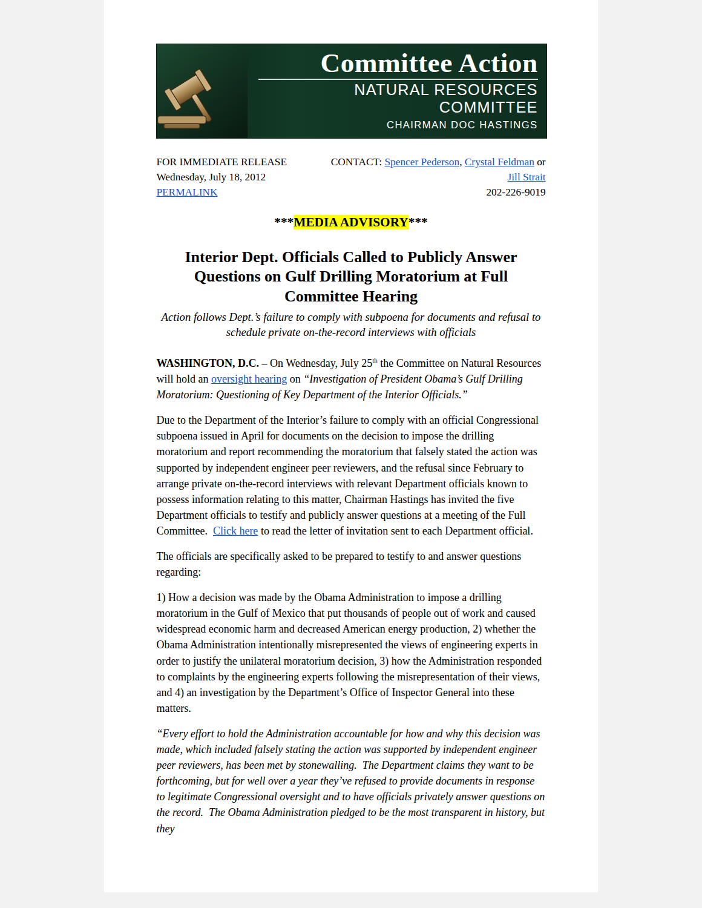Committee Action
NATURAL RESOURCES COMMITTEE
CHAIRMAN DOC HASTINGS
| FOR IMMEDIATE RELEASE Wednesday, July 18, 2012 PERMALINK | CONTACT: Spencer Pederson , Crystal Feldman or Jill Strait 202-226-9019 |
***MEDIA ADVISORY***
Interior Dept. Officials Called to Publicly Answer Questions on Gulf Drilling Moratorium at Full Committee Hearing
Action follows Dept.’s failure to comply with subpoena for documents and refusal to schedule private on-the-record interviews with officials
WASHINGTON, D.C. – On Wednesday, July 25th the Committee on Natural Resources will hold an oversight hearing on “Investigation of President Obama’s Gulf Drilling Moratorium: Questioning of Key Department of the Interior Officials.”
Due to the Department of the Interior’s failure to comply with an official Congressional subpoena issued in April for documents on the decision to impose the drilling moratorium and report recommending the moratorium that falsely stated the action was supported by independent engineer peer reviewers, and the refusal since February to arrange private on-the-record interviews with relevant Department officials known to possess information relating to this matter, Chairman Hastings has invited the five Department officials to testify and publicly answer questions at a meeting of the Full Committee. Click here to read the letter of invitation sent to each Department official.
The officials are specifically asked to be prepared to testify to and answer questions regarding:
1) How a decision was made by the Obama Administration to impose a drilling moratorium in the Gulf of Mexico that put thousands of people out of work and caused widespread economic harm and decreased American energy production, 2) whether the Obama Administration intentionally misrepresented the views of engineering experts in order to justify the unilateral moratorium decision, 3) how the Administration responded to complaints by the engineering experts following the misrepresentation of their views, and 4) an investigation by the Department’s Office of Inspector General into these matters.
“Every effort to hold the Administration accountable for how and why this decision was made, which included falsely stating the action was supported by independent engineer peer reviewers, has been met by stonewalling. The Department claims they want to be forthcoming, but for well over a year they’ve refused to provide documents in response to legitimate Congressional oversight and to have officials privately answer questions on the record. The Obama Administration pledged to be the most transparent in history, but they